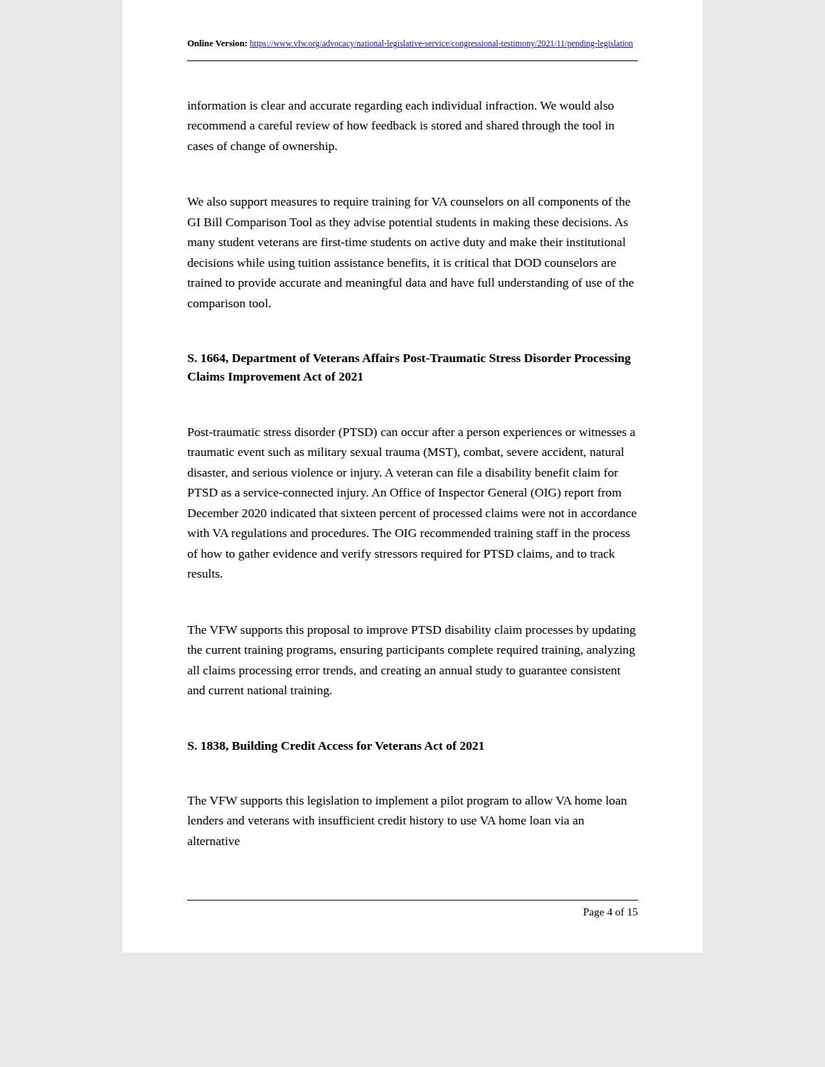Online Version: https://www.vfw.org/advocacy/national-legislative-service/congressional-testimony/2021/11/pending-legislation
information is clear and accurate regarding each individual infraction. We would also recommend a careful review of how feedback is stored and shared through the tool in cases of change of ownership.
We also support measures to require training for VA counselors on all components of the GI Bill Comparison Tool as they advise potential students in making these decisions. As many student veterans are first-time students on active duty and make their institutional decisions while using tuition assistance benefits, it is critical that DOD counselors are trained to provide accurate and meaningful data and have full understanding of use of the comparison tool.
S. 1664, Department of Veterans Affairs Post-Traumatic Stress Disorder Processing Claims Improvement Act of 2021
Post-traumatic stress disorder (PTSD) can occur after a person experiences or witnesses a traumatic event such as military sexual trauma (MST), combat, severe accident, natural disaster, and serious violence or injury. A veteran can file a disability benefit claim for PTSD as a service-connected injury. An Office of Inspector General (OIG) report from December 2020 indicated that sixteen percent of processed claims were not in accordance with VA regulations and procedures. The OIG recommended training staff in the process of how to gather evidence and verify stressors required for PTSD claims, and to track results.
The VFW supports this proposal to improve PTSD disability claim processes by updating the current training programs, ensuring participants complete required training, analyzing all claims processing error trends, and creating an annual study to guarantee consistent and current national training.
S. 1838, Building Credit Access for Veterans Act of 2021
The VFW supports this legislation to implement a pilot program to allow VA home loan lenders and veterans with insufficient credit history to use VA home loan via an alternative
Page 4 of 15